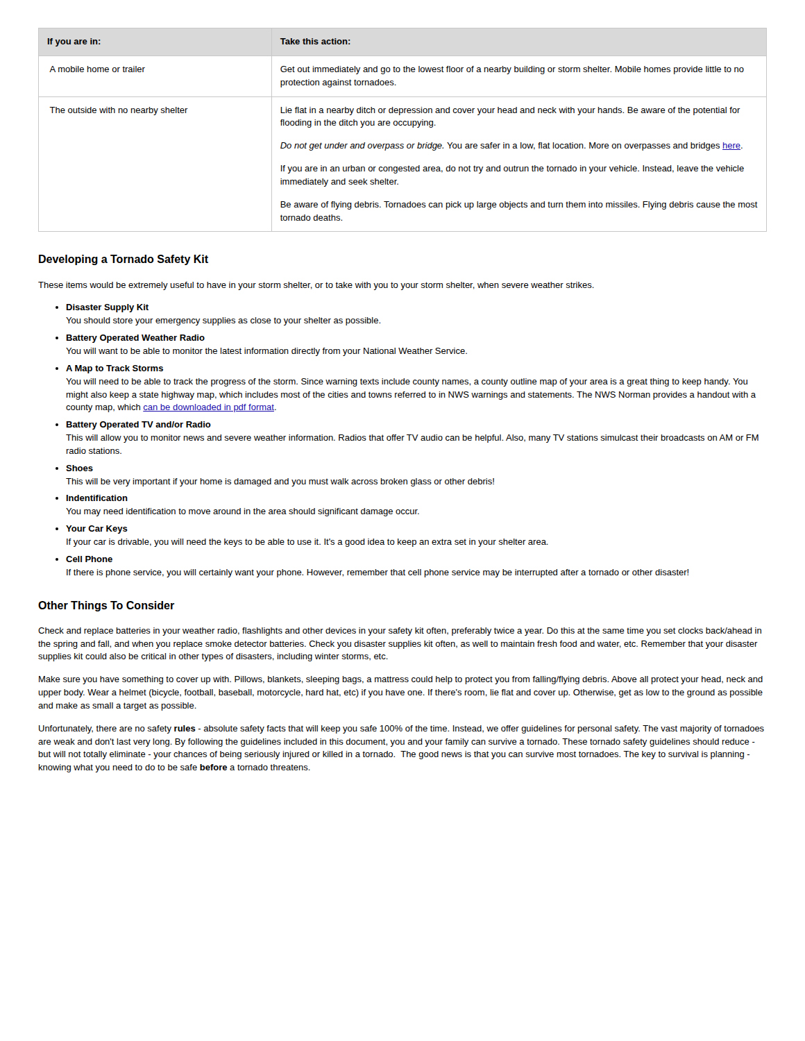| If you are in: | Take this action: |
| --- | --- |
| A mobile home or trailer | Get out immediately and go to the lowest floor of a nearby building or storm shelter. Mobile homes provide little to no protection against tornadoes. |
| The outside with no nearby shelter | Lie flat in a nearby ditch or depression and cover your head and neck with your hands. Be aware of the potential for flooding in the ditch you are occupying. Do not get under and overpass or bridge. You are safer in a low, flat location. More on overpasses and bridges here . If you are in an urban or congested area, do not try and outrun the tornado in your vehicle. Instead, leave the vehicle immediately and seek shelter. Be aware of flying debris. Tornadoes can pick up large objects and turn them into missiles. Flying debris cause the most tornado deaths. |
Developing a Tornado Safety Kit
These items would be extremely useful to have in your storm shelter, or to take with you to your storm shelter, when severe weather strikes.
Disaster Supply Kit You should store your emergency supplies as close to your shelter as possible.
Battery Operated Weather Radio You will want to be able to monitor the latest information directly from your National Weather Service.
A Map to Track Storms You will need to be able to track the progress of the storm. Since warning texts include county names, a county outline map of your area is a great thing to keep handy. You might also keep a state highway map, which includes most of the cities and towns referred to in NWS warnings and statements. The NWS Norman provides a handout with a county map, which can be downloaded in pdf format.
Battery Operated TV and/or Radio This will allow you to monitor news and severe weather information. Radios that offer TV audio can be helpful. Also, many TV stations simulcast their broadcasts on AM or FM radio stations.
Shoes This will be very important if your home is damaged and you must walk across broken glass or other debris!
Indentification You may need identification to move around in the area should significant damage occur.
Your Car Keys If your car is drivable, you will need the keys to be able to use it. It's a good idea to keep an extra set in your shelter area.
Cell Phone If there is phone service, you will certainly want your phone. However, remember that cell phone service may be interrupted after a tornado or other disaster!
Other Things To Consider
Check and replace batteries in your weather radio, flashlights and other devices in your safety kit often, preferably twice a year. Do this at the same time you set clocks back/ahead in the spring and fall, and when you replace smoke detector batteries. Check you disaster supplies kit often, as well to maintain fresh food and water, etc. Remember that your disaster supplies kit could also be critical in other types of disasters, including winter storms, etc.
Make sure you have something to cover up with. Pillows, blankets, sleeping bags, a mattress could help to protect you from falling/flying debris. Above all protect your head, neck and upper body. Wear a helmet (bicycle, football, baseball, motorcycle, hard hat, etc) if you have one. If there's room, lie flat and cover up. Otherwise, get as low to the ground as possible and make as small a target as possible.
Unfortunately, there are no safety rules - absolute safety facts that will keep you safe 100% of the time. Instead, we offer guidelines for personal safety. The vast majority of tornadoes are weak and don't last very long. By following the guidelines included in this document, you and your family can survive a tornado. These tornado safety guidelines should reduce - but will not totally eliminate - your chances of being seriously injured or killed in a tornado. The good news is that you can survive most tornadoes. The key to survival is planning - knowing what you need to do to be safe before a tornado threatens.